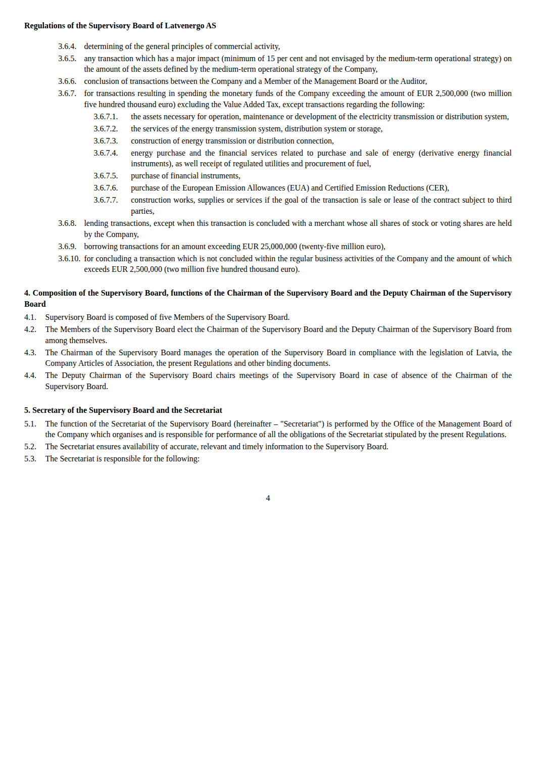Regulations of the Supervisory Board of Latvenergo AS
3.6.4. determining of the general principles of commercial activity,
3.6.5. any transaction which has a major impact (minimum of 15 per cent and not envisaged by the medium-term operational strategy) on the amount of the assets defined by the medium-term operational strategy of the Company,
3.6.6. conclusion of transactions between the Company and a Member of the Management Board or the Auditor,
3.6.7. for transactions resulting in spending the monetary funds of the Company exceeding the amount of EUR 2,500,000 (two million five hundred thousand euro) excluding the Value Added Tax, except transactions regarding the following:
3.6.7.1. the assets necessary for operation, maintenance or development of the electricity transmission or distribution system,
3.6.7.2. the services of the energy transmission system, distribution system or storage,
3.6.7.3. construction of energy transmission or distribution connection,
3.6.7.4. energy purchase and the financial services related to purchase and sale of energy (derivative energy financial instruments), as well receipt of regulated utilities and procurement of fuel,
3.6.7.5. purchase of financial instruments,
3.6.7.6. purchase of the European Emission Allowances (EUA) and Certified Emission Reductions (CER),
3.6.7.7. construction works, supplies or services if the goal of the transaction is sale or lease of the contract subject to third parties,
3.6.8. lending transactions, except when this transaction is concluded with a merchant whose all shares of stock or voting shares are held by the Company,
3.6.9. borrowing transactions for an amount exceeding EUR 25,000,000 (twenty-five million euro),
3.6.10. for concluding a transaction which is not concluded within the regular business activities of the Company and the amount of which exceeds EUR 2,500,000 (two million five hundred thousand euro).
4. Composition of the Supervisory Board, functions of the Chairman of the Supervisory Board and the Deputy Chairman of the Supervisory Board
4.1. Supervisory Board is composed of five Members of the Supervisory Board.
4.2. The Members of the Supervisory Board elect the Chairman of the Supervisory Board and the Deputy Chairman of the Supervisory Board from among themselves.
4.3. The Chairman of the Supervisory Board manages the operation of the Supervisory Board in compliance with the legislation of Latvia, the Company Articles of Association, the present Regulations and other binding documents.
4.4. The Deputy Chairman of the Supervisory Board chairs meetings of the Supervisory Board in case of absence of the Chairman of the Supervisory Board.
5. Secretary of the Supervisory Board and the Secretariat
5.1. The function of the Secretariat of the Supervisory Board (hereinafter – "Secretariat") is performed by the Office of the Management Board of the Company which organises and is responsible for performance of all the obligations of the Secretariat stipulated by the present Regulations.
5.2. The Secretariat ensures availability of accurate, relevant and timely information to the Supervisory Board.
5.3. The Secretariat is responsible for the following:
4